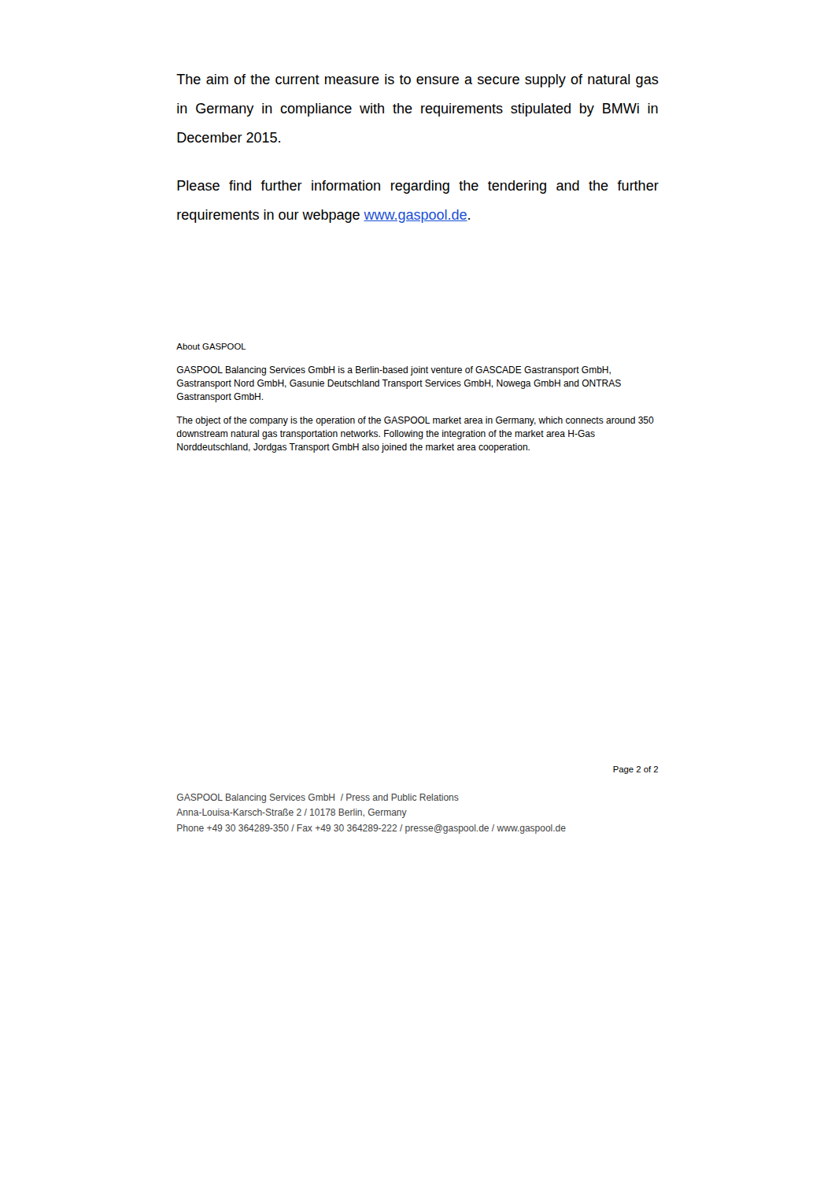The aim of the current measure is to ensure a secure supply of natural gas in Germany in compliance with the requirements stipulated by BMWi in December 2015.
Please find further information regarding the tendering and the further requirements in our webpage www.gaspool.de.
About GASPOOL
GASPOOL Balancing Services GmbH is a Berlin-based joint venture of GASCADE Gastransport GmbH, Gastransport Nord GmbH, Gasunie Deutschland Transport Services GmbH, Nowega GmbH and ONTRAS Gastransport GmbH.
The object of the company is the operation of the GASPOOL market area in Germany, which connects around 350 downstream natural gas transportation networks. Following the integration of the market area H-Gas Norddeutschland, Jordgas Transport GmbH also joined the market area cooperation.
Page 2 of 2
GASPOOL Balancing Services GmbH / Press and Public Relations
Anna-Louisa-Karsch-Straße 2 / 10178 Berlin, Germany
Phone +49 30 364289-350 / Fax +49 30 364289-222 / presse@gaspool.de / www.gaspool.de